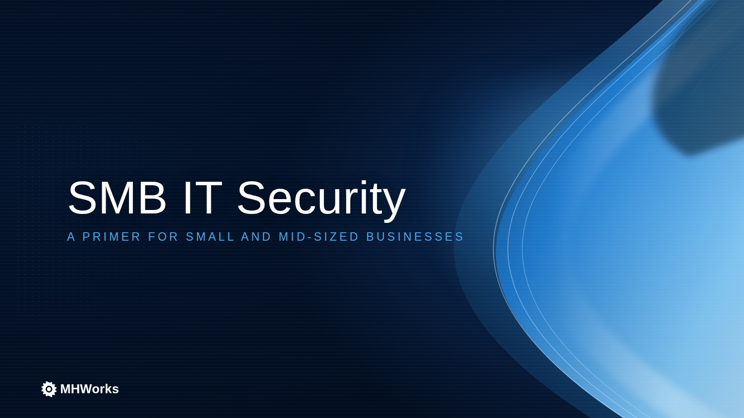SMB IT Security
A Primer for Small and Mid-Sized Businesses
MHWorks